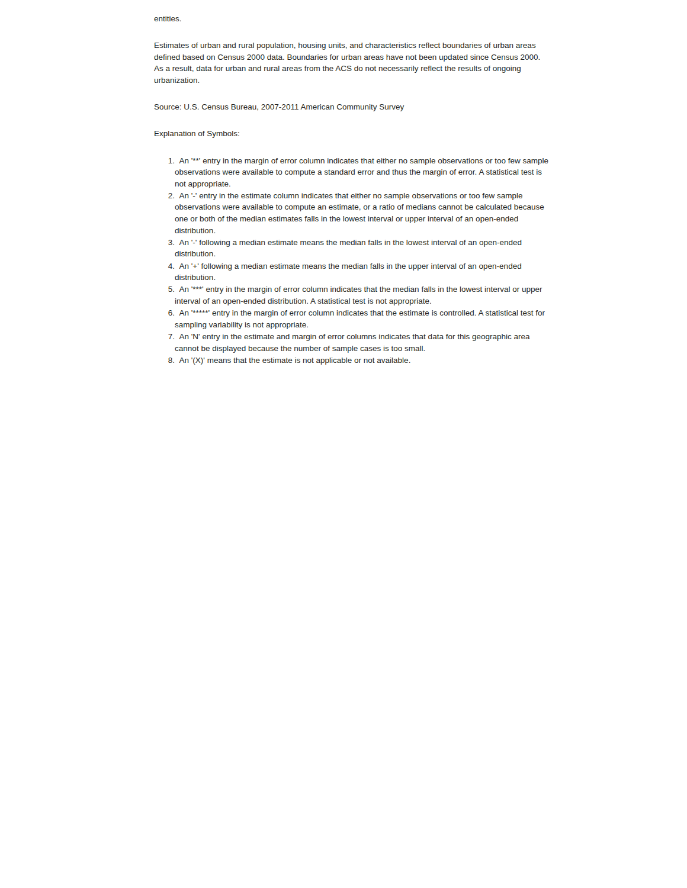entities.
Estimates of urban and rural population, housing units, and characteristics reflect boundaries of urban areas defined based on Census 2000 data. Boundaries for urban areas have not been updated since Census 2000. As a result, data for urban and rural areas from the ACS do not necessarily reflect the results of ongoing urbanization.
Source: U.S. Census Bureau, 2007-2011 American Community Survey
Explanation of Symbols:
An '**' entry in the margin of error column indicates that either no sample observations or too few sample observations were available to compute a standard error and thus the margin of error. A statistical test is not appropriate.
An '-' entry in the estimate column indicates that either no sample observations or too few sample observations were available to compute an estimate, or a ratio of medians cannot be calculated because one or both of the median estimates falls in the lowest interval or upper interval of an open-ended distribution.
An '-' following a median estimate means the median falls in the lowest interval of an open-ended distribution.
An '+' following a median estimate means the median falls in the upper interval of an open-ended distribution.
An '***' entry in the margin of error column indicates that the median falls in the lowest interval or upper interval of an open-ended distribution. A statistical test is not appropriate.
An '*****' entry in the margin of error column indicates that the estimate is controlled. A statistical test for sampling variability is not appropriate.
An 'N' entry in the estimate and margin of error columns indicates that data for this geographic area cannot be displayed because the number of sample cases is too small.
An '(X)' means that the estimate is not applicable or not available.